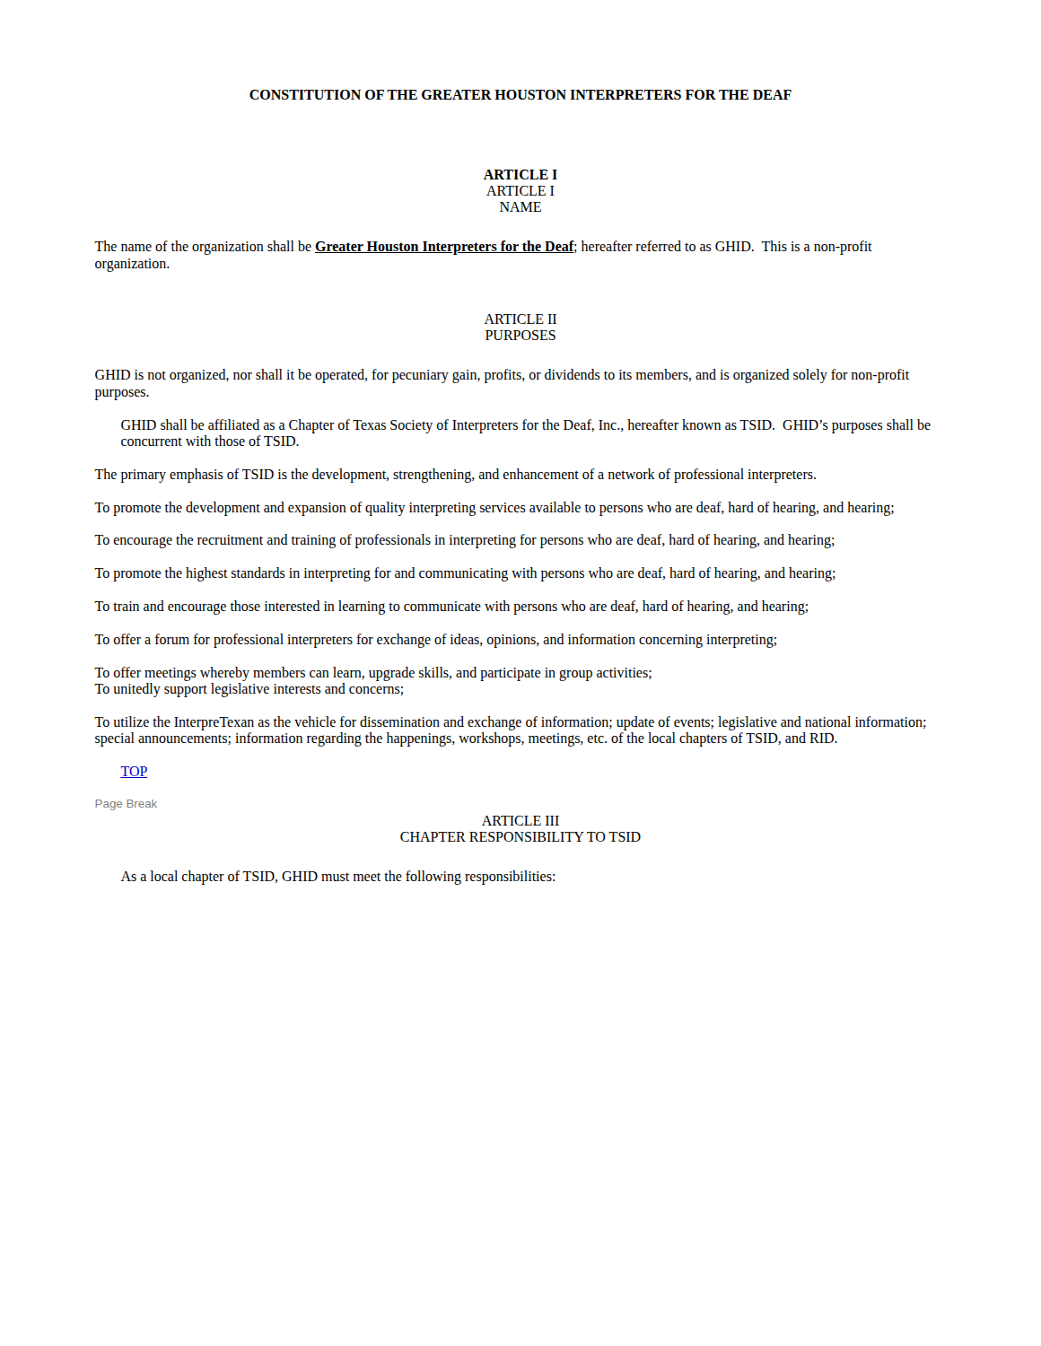CONSTITUTION OF THE GREATER HOUSTON INTERPRETERS FOR THE DEAF
ARTICLE I ARTICLE I NAME
The name of the organization shall be Greater Houston Interpreters for the Deaf; hereafter referred to as GHID. This is a non-profit organization.
ARTICLE II PURPOSES
GHID is not organized, nor shall it be operated, for pecuniary gain, profits, or dividends to its members, and is organized solely for non-profit purposes.
GHID shall be affiliated as a Chapter of Texas Society of Interpreters for the Deaf, Inc., hereafter known as TSID. GHID’s purposes shall be concurrent with those of TSID.
The primary emphasis of TSID is the development, strengthening, and enhancement of a network of professional interpreters.
To promote the development and expansion of quality interpreting services available to persons who are deaf, hard of hearing, and hearing;
To encourage the recruitment and training of professionals in interpreting for persons who are deaf, hard of hearing, and hearing;
To promote the highest standards in interpreting for and communicating with persons who are deaf, hard of hearing, and hearing;
To train and encourage those interested in learning to communicate with persons who are deaf, hard of hearing, and hearing;
To offer a forum for professional interpreters for exchange of ideas, opinions, and information concerning interpreting;
To offer meetings whereby members can learn, upgrade skills, and participate in group activities;
To unitedly support legislative interests and concerns;
To utilize the InterpreTexan as the vehicle for dissemination and exchange of information; update of events; legislative and national information; special announcements; information regarding the happenings, workshops, meetings, etc. of the local chapters of TSID, and RID.
TOP
Page Break
ARTICLE III CHAPTER RESPONSIBILITY TO TSID
As a local chapter of TSID, GHID must meet the following responsibilities: